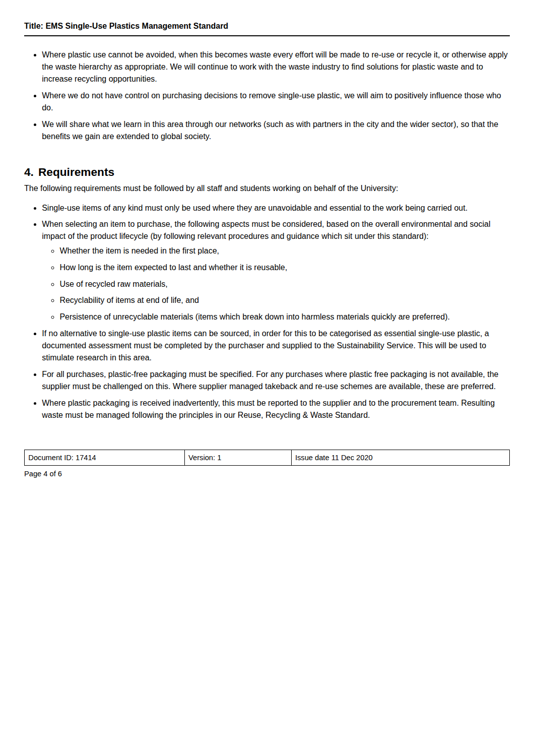Title: EMS Single-Use Plastics Management Standard
Where plastic use cannot be avoided, when this becomes waste every effort will be made to re-use or recycle it, or otherwise apply the waste hierarchy as appropriate. We will continue to work with the waste industry to find solutions for plastic waste and to increase recycling opportunities.
Where we do not have control on purchasing decisions to remove single-use plastic, we will aim to positively influence those who do.
We will share what we learn in this area through our networks (such as with partners in the city and the wider sector), so that the benefits we gain are extended to global society.
4. Requirements
The following requirements must be followed by all staff and students working on behalf of the University:
Single-use items of any kind must only be used where they are unavoidable and essential to the work being carried out.
When selecting an item to purchase, the following aspects must be considered, based on the overall environmental and social impact of the product lifecycle (by following relevant procedures and guidance which sit under this standard):
Whether the item is needed in the first place,
How long is the item expected to last and whether it is reusable,
Use of recycled raw materials,
Recyclability of items at end of life, and
Persistence of unrecyclable materials (items which break down into harmless materials quickly are preferred).
If no alternative to single-use plastic items can be sourced, in order for this to be categorised as essential single-use plastic, a documented assessment must be completed by the purchaser and supplied to the Sustainability Service. This will be used to stimulate research in this area.
For all purchases, plastic-free packaging must be specified. For any purchases where plastic free packaging is not available, the supplier must be challenged on this. Where supplier managed takeback and re-use schemes are available, these are preferred.
Where plastic packaging is received inadvertently, this must be reported to the supplier and to the procurement team. Resulting waste must be managed following the principles in our Reuse, Recycling & Waste Standard.
| Document ID: 17414 | Version: 1 | Issue date 11 Dec 2020 |
Page 4 of 6